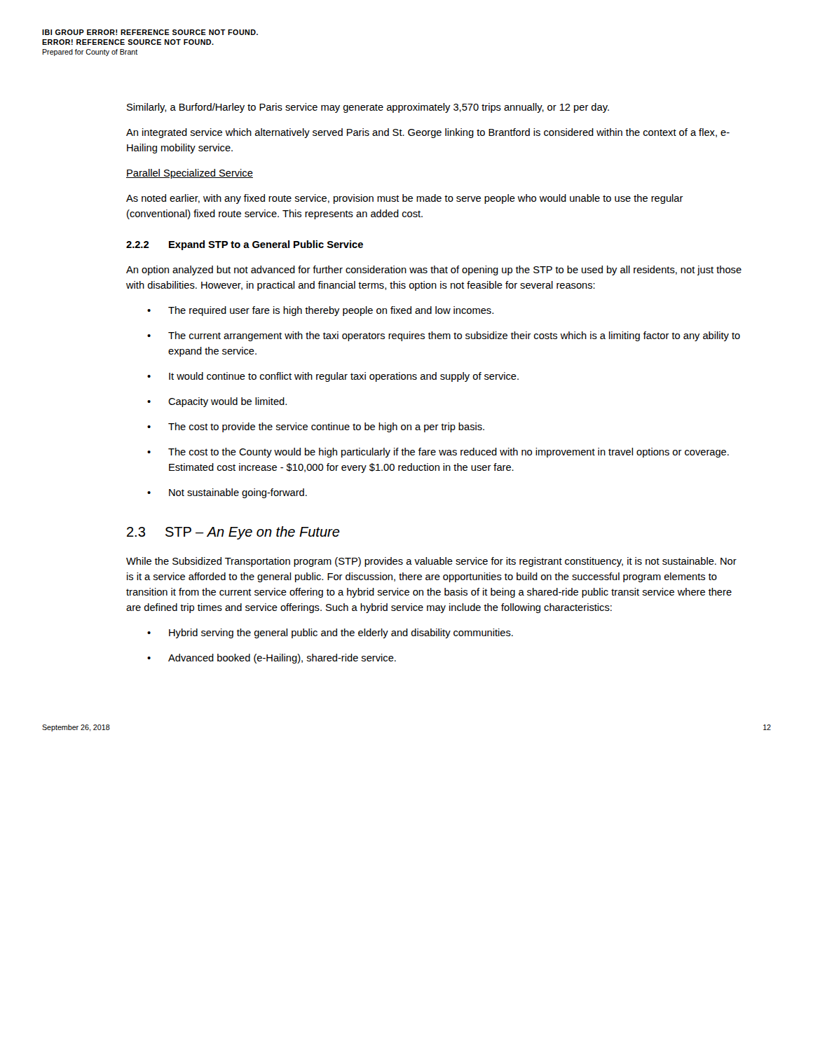IBI GROUP ERROR! REFERENCE SOURCE NOT FOUND.
ERROR! REFERENCE SOURCE NOT FOUND.
Prepared for County of Brant
Similarly, a Burford/Harley to Paris service may generate approximately 3,570 trips annually, or 12 per day.
An integrated service which alternatively served Paris and St. George linking to Brantford is considered within the context of a flex, e-Hailing mobility service.
Parallel Specialized Service
As noted earlier, with any fixed route service, provision must be made to serve people who would unable to use the regular (conventional) fixed route service. This represents an added cost.
2.2.2 Expand STP to a General Public Service
An option analyzed but not advanced for further consideration was that of opening up the STP to be used by all residents, not just those with disabilities. However, in practical and financial terms, this option is not feasible for several reasons:
The required user fare is high thereby people on fixed and low incomes.
The current arrangement with the taxi operators requires them to subsidize their costs which is a limiting factor to any ability to expand the service.
It would continue to conflict with regular taxi operations and supply of service.
Capacity would be limited.
The cost to provide the service continue to be high on a per trip basis.
The cost to the County would be high particularly if the fare was reduced with no improvement in travel options or coverage. Estimated cost increase - $10,000 for every $1.00 reduction in the user fare.
Not sustainable going-forward.
2.3 STP – An Eye on the Future
While the Subsidized Transportation program (STP) provides a valuable service for its registrant constituency, it is not sustainable. Nor is it a service afforded to the general public. For discussion, there are opportunities to build on the successful program elements to transition it from the current service offering to a hybrid service on the basis of it being a shared-ride public transit service where there are defined trip times and service offerings. Such a hybrid service may include the following characteristics:
Hybrid serving the general public and the elderly and disability communities.
Advanced booked (e-Hailing), shared-ride service.
September 26, 2018 12